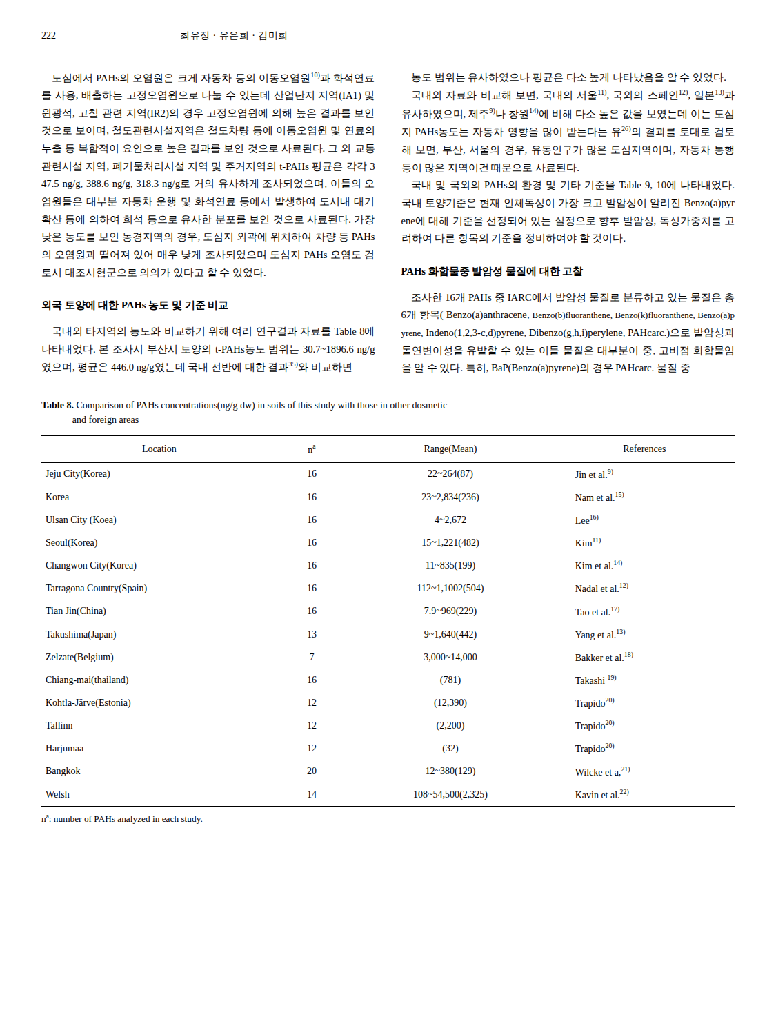222 최유정 · 유은희 · 김미희
도심에서 PAHs의 오염원은 크게 자동차 등의 이동오염원10)과 화석연료를 사용, 배출하는 고정오염원으로 나눌 수 있는데 산업단지 지역(IA1) 및 원광석, 고철 관련 지역(IR2)의 경우 고정오염원에 의해 높은 결과를 보인 것으로 보이며, 철도관련시설지역은 철도차량 등에 이동오염원 및 연료의 누출 등 복합적이 요인으로 높은 결과를 보인 것으로 사료된다. 그 외 교통관련시설 지역, 폐기물처리시설 지역 및 주거지역의 t-PAHs 평균은 각각 347.5 ng/g, 388.6 ng/g, 318.3 ng/g로 거의 유사하게 조사되었으며, 이들의 오염원들은 대부분 자동차 운행 및 화석연료 등에서 발생하여 도시내 대기 확산 등에 의하여 희석 등으로 유사한 분포를 보인 것으로 사료된다. 가장 낮은 농도를 보인 농경지역의 경우, 도심지 외곽에 위치하여 차량 등 PAHs의 오염원과 떨어져 있어 매우 낮게 조사되었으며 도심지 PAHs 오염도 검토시 대조시험군으로 의의가 있다고 할 수 있었다.
외국 토양에 대한 PAHs 농도 및 기준 비교
국내외 타지역의 농도와 비교하기 위해 여러 연구결과 자료를 Table 8에 나타내었다. 본 조사시 부산시 토양의 t-PAHs농도 범위는 30.7~1896.6 ng/g였으며, 평균은 446.0 ng/g였는데 국내 전반에 대한 결과35)와 비교하면
농도 범위는 유사하였으나 평균은 다소 높게 나타났음을 알 수 있었다.
국내외 자료와 비교해 보면, 국내의 서울11), 국외의 스페인12), 일본13)과 유사하였으며, 제주9)나 창원14)에 비해 다소 높은 값을 보였는데 이는 도심지 PAHs농도는 자동차 영향을 많이 받는다는 유26)의 결과를 토대로 검토해 보면, 부산, 서울의 경우, 유동인구가 많은 도심지역이며, 자동차 통행 등이 많은 지역이건 때문으로 사료된다.
국내 및 국외의 PAHs의 환경 및 기타 기준을 Table 9, 10에 나타내었다. 국내 토양기준은 현재 인체독성이 가장 크고 발암성이 알려진 Benzo(a)pyrene에 대해 기준을 선정되어 있는 실정으로 향후 발암성, 독성가중치를 고려하여 다른 항목의 기준을 정비하여야 할 것이다.
PAHs 화합물중 발암성 물질에 대한 고찰
조사한 16개 PAHs 중 IARC에서 발암성 물질로 분류하고 있는 물질은 총6개 항목( Benzo(a)anthracene, Benzo(b)fluoranthene, Benzo(k)fluoranthene, Benzo(a)pyrene, Indeno(1,2,3-c,d)pyrene, Dibenzo(g,h,i)perylene, PAHcarc.)으로 발암성과 돌연변이성을 유발할 수 있는 이들 물질은 대부분이 중, 고비점 화합물임을 알 수 있다. 특히, BaP(Benzo(a)pyrene)의 경우 PAHcarc. 물질 중
Table 8. Comparison of PAHs concentrations(ng/g dw) in soils of this study with those in other dosmetic and foreign areas
| Location | n a | Range(Mean) | References |
| --- | --- | --- | --- |
| Jeju City(Korea) | 16 | 22~264(87) | Jin et al. 9) |
| Korea | 16 | 23~2,834(236) | Nam et al. 15) |
| Ulsan City (Koea) | 16 | 4~2,672 | Lee 16) |
| Seoul(Korea) | 16 | 15~1,221(482) | Kim 11) |
| Changwon City(Korea) | 16 | 11~835(199) | Kim et al. 14) |
| Tarragona Country(Spain) | 16 | 112~1,1002(504) | Nadal et al. 12) |
| Tian Jin(China) | 16 | 7.9~969(229) | Tao et al. 17) |
| Takushima(Japan) | 13 | 9~1,640(442) | Yang et al. 13) |
| Zelzate(Belgium) | 7 | 3,000~14,000 | Bakker et al. 18) |
| Chiang-mai(thailand) | 16 | (781) | Takashi 19) |
| Kohtla-Järve(Estonia) | 12 | (12,390) | Trapido 20) |
| Tallinn | 12 | (2,200) | Trapido 20) |
| Harjumaa | 12 | (32) | Trapido 20) |
| Bangkok | 20 | 12~380(129) | Wilcke et a, 21) |
| Welsh | 14 | 108~54,500(2,325) | Kavin et al. 22) |
na: number of PAHs analyzed in each study.